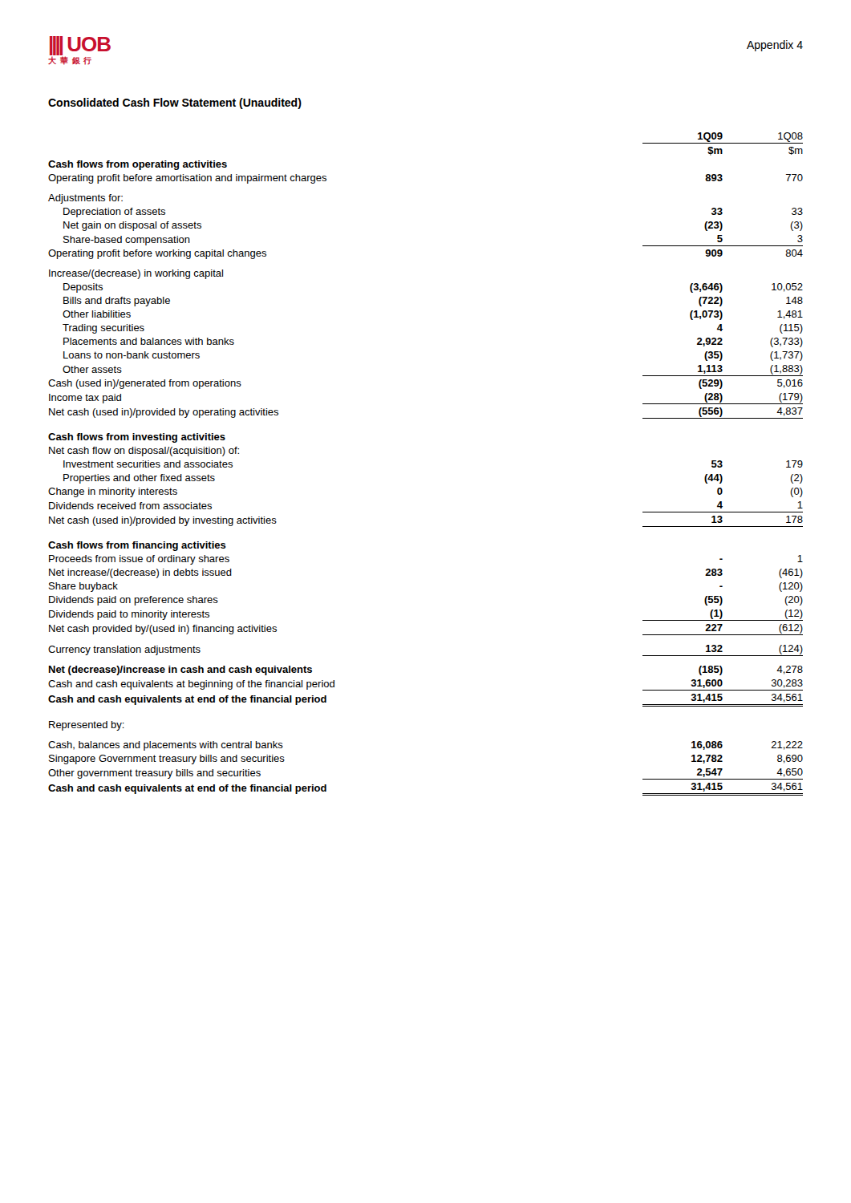|||| UOB大 華 銀 行
Appendix 4
Consolidated Cash Flow Statement (Unaudited)
| | 1Q09 | 1Q08 |
| | $m | $m |
| Cash flows from operating activities | | |
| Operating profit before amortisation and impairment charges | 893 | 770 |
| Adjustments for: | | |
| Depreciation of assets | 33 | 33 |
| Net gain on disposal of assets | (23) | (3) |
| Share-based compensation | 5 | 3 |
| Operating profit before working capital changes | 909 | 804 |
| Increase/(decrease) in working capital | | |
| Deposits | (3,646) | 10,052 |
| Bills and drafts payable | (722) | 148 |
| Other liabilities | (1,073) | 1,481 |
| Trading securities | 4 | (115) |
| Placements and balances with banks | 2,922 | (3,733) |
| Loans to non-bank customers | (35) | (1,737) |
| Other assets | 1,113 | (1,883) |
| Cash (used in)/generated from operations | (529) | 5,016 |
| Income tax paid | (28) | (179) |
| Net cash (used in)/provided by operating activities | (556) | 4,837 |
| Cash flows from investing activities | | |
| Net cash flow on disposal/(acquisition) of: | | |
| Investment securities and associates | 53 | 179 |
| Properties and other fixed assets | (44) | (2) |
| Change in minority interests | 0 | (0) |
| Dividends received from associates | 4 | 1 |
| Net cash (used in)/provided by investing activities | 13 | 178 |
| Cash flows from financing activities | | |
| Proceeds from issue of ordinary shares | - | 1 |
| Net increase/(decrease) in debts issued | 283 | (461) |
| Share buyback | - | (120) |
| Dividends paid on preference shares | (55) | (20) |
| Dividends paid to minority interests | (1) | (12) |
| Net cash provided by/(used in) financing activities | 227 | (612) |
| Currency translation adjustments | 132 | (124) |
| Net (decrease)/increase in cash and cash equivalents | (185) | 4,278 |
| Cash and cash equivalents at beginning of the financial period | 31,600 | 30,283 |
| Cash and cash equivalents at end of the financial period | 31,415 | 34,561 |
| Represented by: | | |
| Cash, balances and placements with central banks | 16,086 | 21,222 |
| Singapore Government treasury bills and securities | 12,782 | 8,690 |
| Other government treasury bills and securities | 2,547 | 4,650 |
| Cash and cash equivalents at end of the financial period | 31,415 | 34,561 |